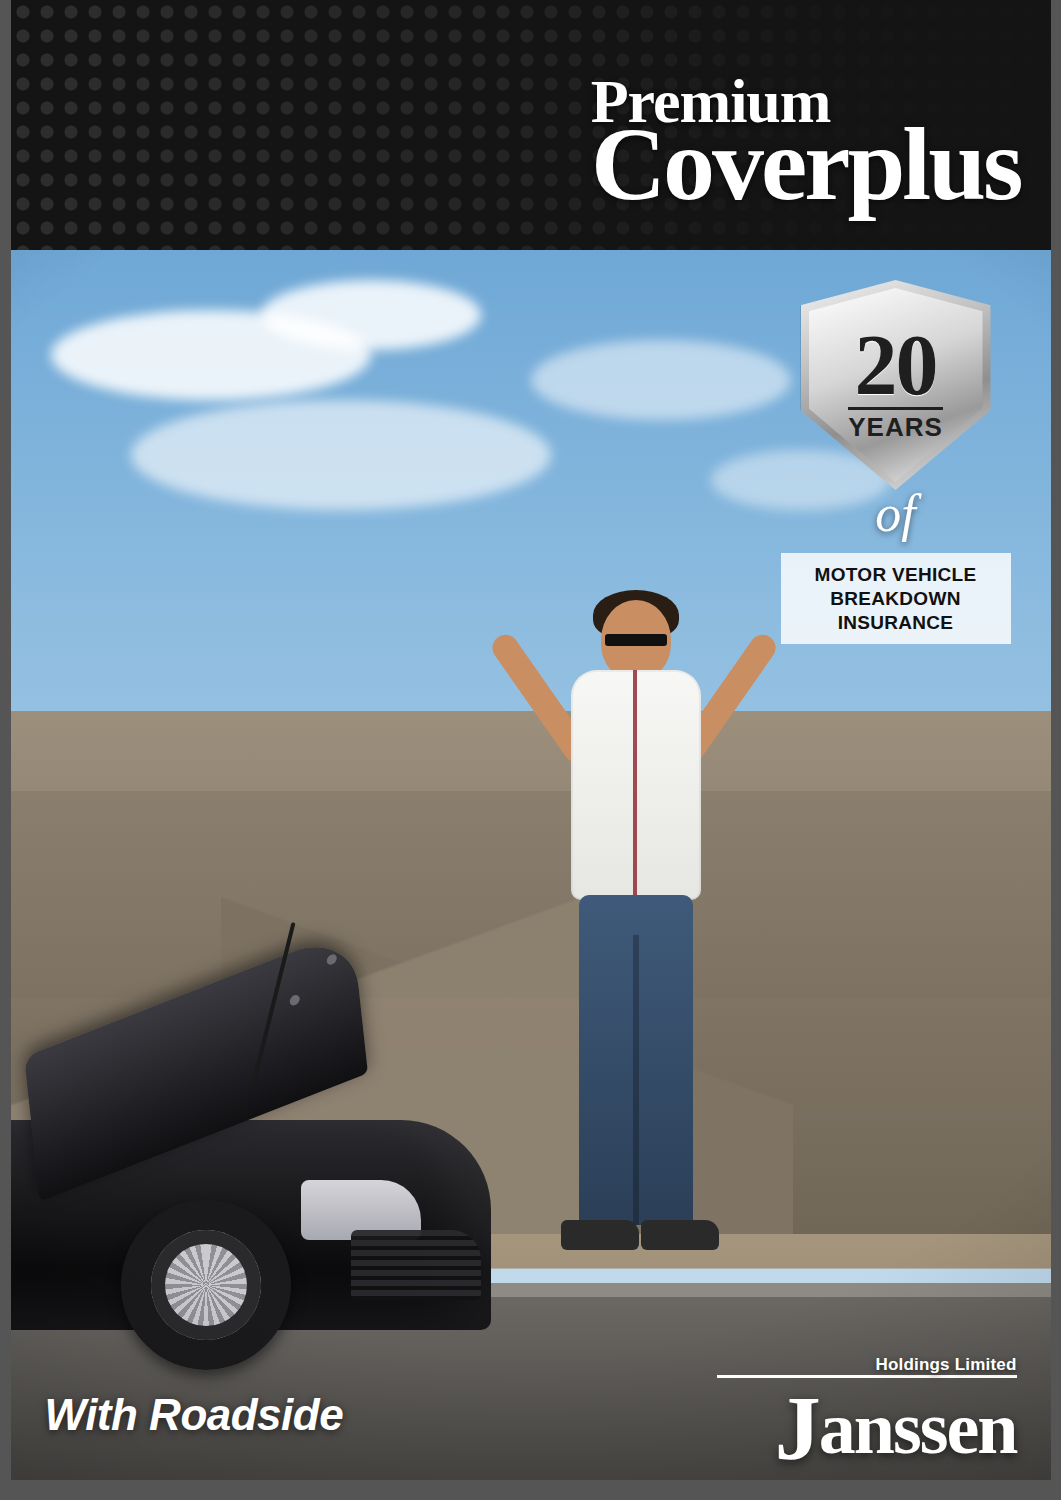Premium Coverplus
20 YEARS
of
MOTOR VEHICLE
BREAKDOWN
INSURANCE
With Roadside
Holdings Limited Janssen